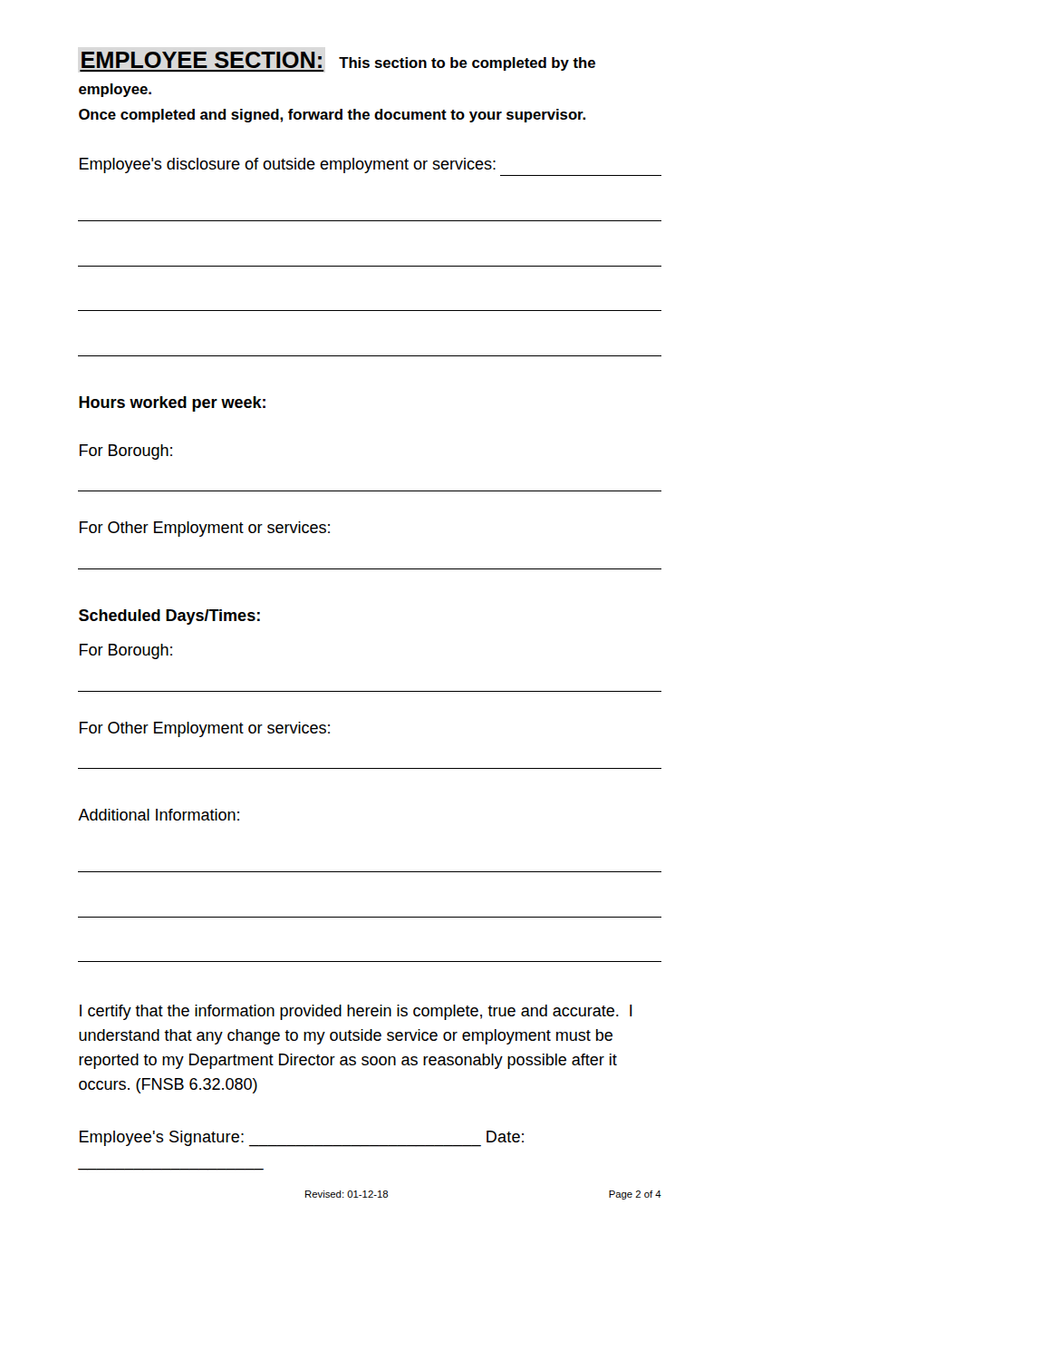EMPLOYEE SECTION: This section to be completed by the employee.
Once completed and signed, forward the document to your supervisor.
Employee's disclosure of outside employment or services:
Hours worked per week:
For Borough:
For Other Employment or services:
Scheduled Days/Times:
For Borough:
For Other Employment or services:
Additional Information:
I certify that the information provided herein is complete, true and accurate. I understand that any change to my outside service or employment must be reported to my Department Director as soon as reasonably possible after it occurs. (FNSB 6.32.080)
Employee's Signature: _________________________ Date: ____________________
Revised: 01-12-18 Page 2 of 4